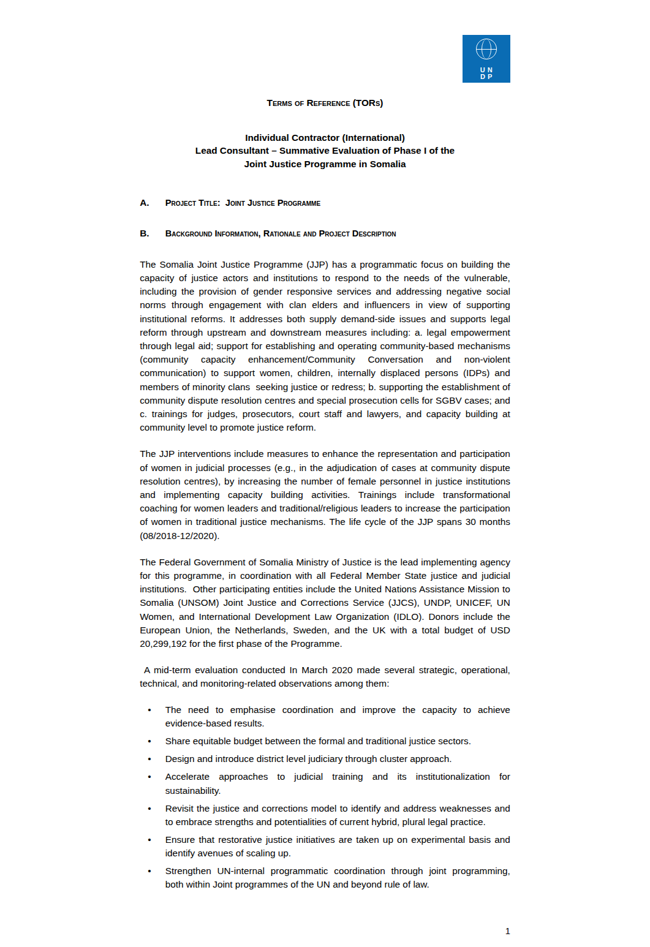U N D P
Terms of Reference (TORs)
Individual Contractor (International)
Lead Consultant – Summative Evaluation of Phase I of the
Joint Justice Programme in Somalia
A. Project Title: Joint Justice Programme
B. Background Information, Rationale and Project Description
The Somalia Joint Justice Programme (JJP) has a programmatic focus on building the capacity of justice actors and institutions to respond to the needs of the vulnerable, including the provision of gender responsive services and addressing negative social norms through engagement with clan elders and influencers in view of supporting institutional reforms. It addresses both supply demand-side issues and supports legal reform through upstream and downstream measures including: a. legal empowerment through legal aid; support for establishing and operating community-based mechanisms (community capacity enhancement/Community Conversation and non-violent communication) to support women, children, internally displaced persons (IDPs) and members of minority clans seeking justice or redress; b. supporting the establishment of community dispute resolution centres and special prosecution cells for SGBV cases; and c. trainings for judges, prosecutors, court staff and lawyers, and capacity building at community level to promote justice reform.
The JJP interventions include measures to enhance the representation and participation of women in judicial processes (e.g., in the adjudication of cases at community dispute resolution centres), by increasing the number of female personnel in justice institutions and implementing capacity building activities. Trainings include transformational coaching for women leaders and traditional/religious leaders to increase the participation of women in traditional justice mechanisms. The life cycle of the JJP spans 30 months (08/2018-12/2020).
The Federal Government of Somalia Ministry of Justice is the lead implementing agency for this programme, in coordination with all Federal Member State justice and judicial institutions. Other participating entities include the United Nations Assistance Mission to Somalia (UNSOM) Joint Justice and Corrections Service (JJCS), UNDP, UNICEF, UN Women, and International Development Law Organization (IDLO). Donors include the European Union, the Netherlands, Sweden, and the UK with a total budget of USD 20,299,192 for the first phase of the Programme.
A mid-term evaluation conducted In March 2020 made several strategic, operational, technical, and monitoring-related observations among them:
The need to emphasise coordination and improve the capacity to achieve evidence-based results.
Share equitable budget between the formal and traditional justice sectors.
Design and introduce district level judiciary through cluster approach.
Accelerate approaches to judicial training and its institutionalization for sustainability.
Revisit the justice and corrections model to identify and address weaknesses and to embrace strengths and potentialities of current hybrid, plural legal practice.
Ensure that restorative justice initiatives are taken up on experimental basis and identify avenues of scaling up.
Strengthen UN-internal programmatic coordination through joint programming, both within Joint programmes of the UN and beyond rule of law.
1